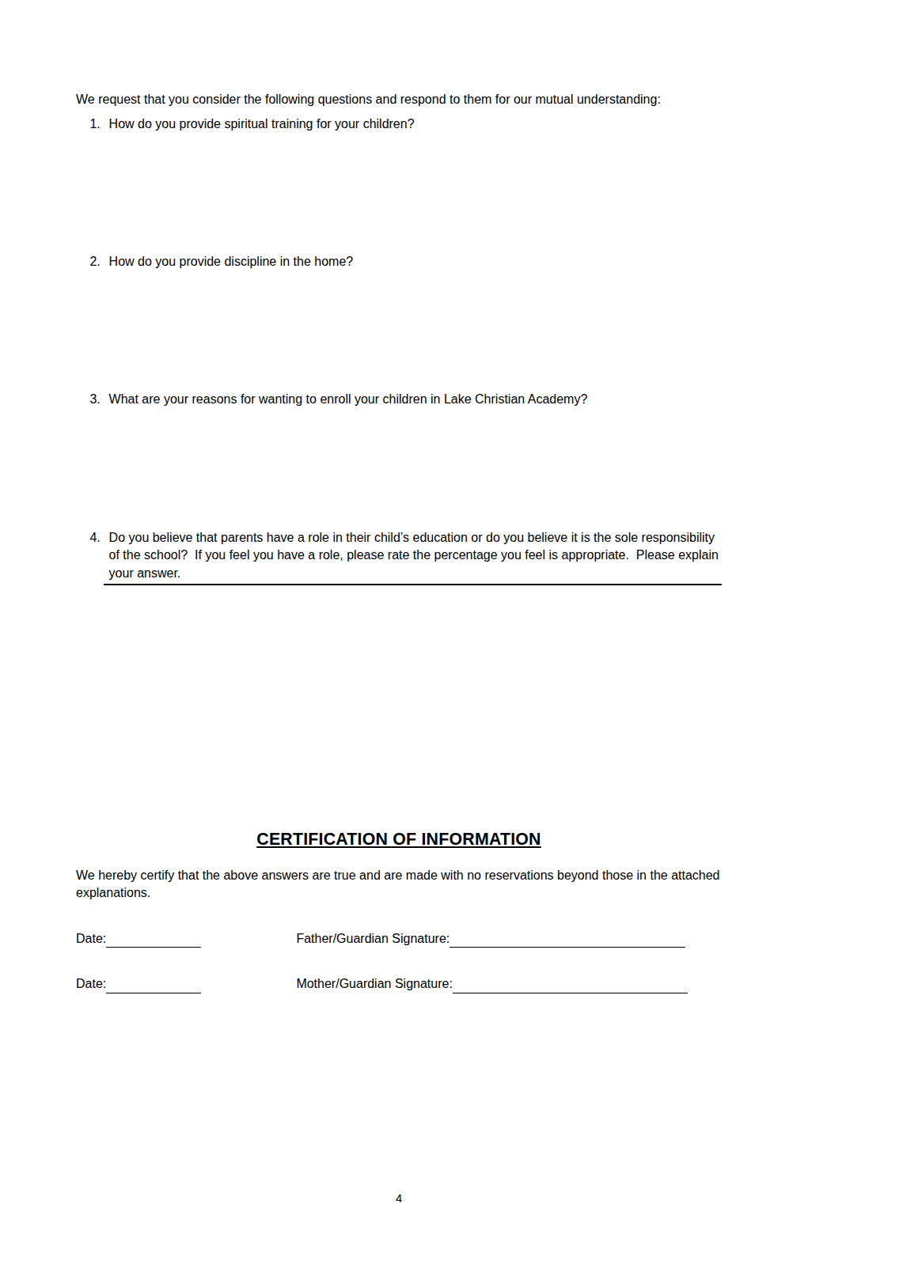We request that you consider the following questions and respond to them for our mutual understanding:
How do you provide spiritual training for your children?
How do you provide discipline in the home?
What are your reasons for wanting to enroll your children in Lake Christian Academy?
Do you believe that parents have a role in their child’s education or do you believe it is the sole responsibility of the school? If you feel you have a role, please rate the percentage you feel is appropriate. Please explain your answer.
CERTIFICATION OF INFORMATION
We hereby certify that the above answers are true and are made with no reservations beyond those in the attached explanations.
Date: Father/Guardian Signature:
Date: Mother/Guardian Signature:
4